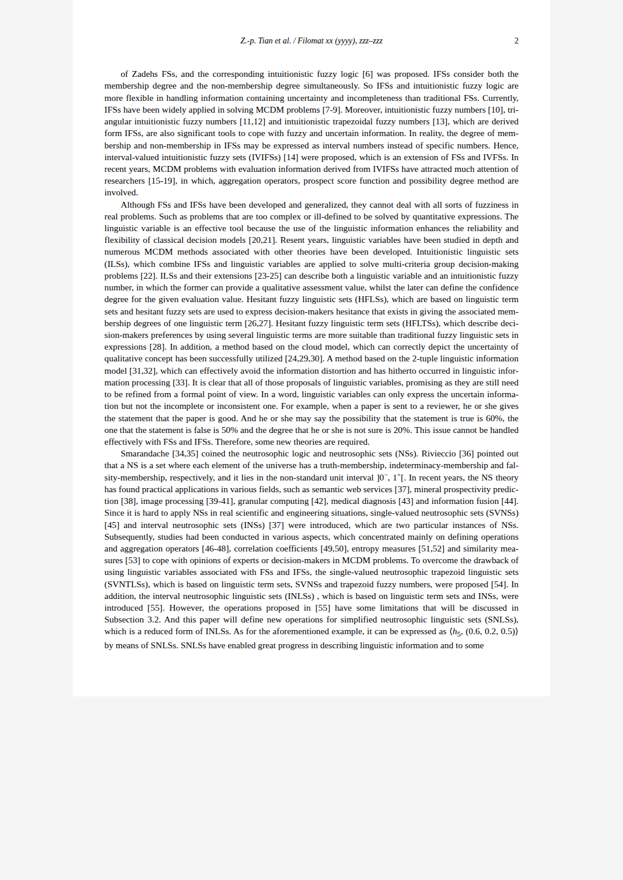Z.-p. Tian et al. / Filomat xx (yyyy), zzz–zzz 2
of Zadehs FSs, and the corresponding intuitionistic fuzzy logic [6] was proposed. IFSs consider both the membership degree and the non-membership degree simultaneously. So IFSs and intuitionistic fuzzy logic are more flexible in handling information containing uncertainty and incompleteness than traditional FSs. Currently, IFSs have been widely applied in solving MCDM problems [7-9]. Moreover, intuitionistic fuzzy numbers [10], triangular intuitionistic fuzzy numbers [11,12] and intuitionistic trapezoidal fuzzy numbers [13], which are derived form IFSs, are also significant tools to cope with fuzzy and uncertain information. In reality, the degree of membership and non-membership in IFSs may be expressed as interval numbers instead of specific numbers. Hence, interval-valued intuitionistic fuzzy sets (IVIFSs) [14] were proposed, which is an extension of FSs and IVFSs. In recent years, MCDM problems with evaluation information derived from IVIFSs have attracted much attention of researchers [15-19], in which, aggregation operators, prospect score function and possibility degree method are involved.
Although FSs and IFSs have been developed and generalized, they cannot deal with all sorts of fuzziness in real problems. Such as problems that are too complex or ill-defined to be solved by quantitative expressions. The linguistic variable is an effective tool because the use of the linguistic information enhances the reliability and flexibility of classical decision models [20,21]. Resent years, linguistic variables have been studied in depth and numerous MCDM methods associated with other theories have been developed. Intuitionistic linguistic sets (ILSs), which combine IFSs and linguistic variables are applied to solve multi-criteria group decision-making problems [22]. ILSs and their extensions [23-25] can describe both a linguistic variable and an intuitionistic fuzzy number, in which the former can provide a qualitative assessment value, whilst the later can define the confidence degree for the given evaluation value. Hesitant fuzzy linguistic sets (HFLSs), which are based on linguistic term sets and hesitant fuzzy sets are used to express decision-makers hesitance that exists in giving the associated membership degrees of one linguistic term [26,27]. Hesitant fuzzy linguistic term sets (HFLTSs), which describe decision-makers preferences by using several linguistic terms are more suitable than traditional fuzzy linguistic sets in expressions [28]. In addition, a method based on the cloud model, which can correctly depict the uncertainty of qualitative concept has been successfully utilized [24,29,30]. A method based on the 2-tuple linguistic information model [31,32], which can effectively avoid the information distortion and has hitherto occurred in linguistic information processing [33]. It is clear that all of those proposals of linguistic variables, promising as they are still need to be refined from a formal point of view. In a word, linguistic variables can only express the uncertain information but not the incomplete or inconsistent one. For example, when a paper is sent to a reviewer, he or she gives the statement that the paper is good. And he or she may say the possibility that the statement is true is 60%, the one that the statement is false is 50% and the degree that he or she is not sure is 20%. This issue cannot be handled effectively with FSs and IFSs. Therefore, some new theories are required.
Smarandache [34,35] coined the neutrosophic logic and neutrosophic sets (NSs). Rivieccio [36] pointed out that a NS is a set where each element of the universe has a truth-membership, indeterminacy-membership and falsity-membership, respectively, and it lies in the non-standard unit interval ]0−, 1+[. In recent years, the NS theory has found practical applications in various fields, such as semantic web services [37], mineral prospectivity prediction [38], image processing [39-41], granular computing [42], medical diagnosis [43] and information fusion [44]. Since it is hard to apply NSs in real scientific and engineering situations, single-valued neutrosophic sets (SVNSs) [45] and interval neutrosophic sets (INSs) [37] were introduced, which are two particular instances of NSs. Subsequently, studies had been conducted in various aspects, which concentrated mainly on defining operations and aggregation operators [46-48], correlation coefficients [49,50], entropy measures [51,52] and similarity measures [53] to cope with opinions of experts or decision-makers in MCDM problems. To overcome the drawback of using linguistic variables associated with FSs and IFSs, the single-valued neutrosophic trapezoid linguistic sets (SVNTLSs), which is based on linguistic term sets, SVNSs and trapezoid fuzzy numbers, were proposed [54]. In addition, the interval neutrosophic linguistic sets (INLSs) , which is based on linguistic term sets and INSs, were introduced [55]. However, the operations proposed in [55] have some limitations that will be discussed in Subsection 3.2. And this paper will define new operations for simplified neutrosophic linguistic sets (SNLSs), which is a reduced form of INLSs. As for the aforementioned example, it can be expressed as ⟨h5, (0.6, 0.2, 0.5)⟩ by means of SNLSs. SNLSs have enabled great progress in describing linguistic information and to some